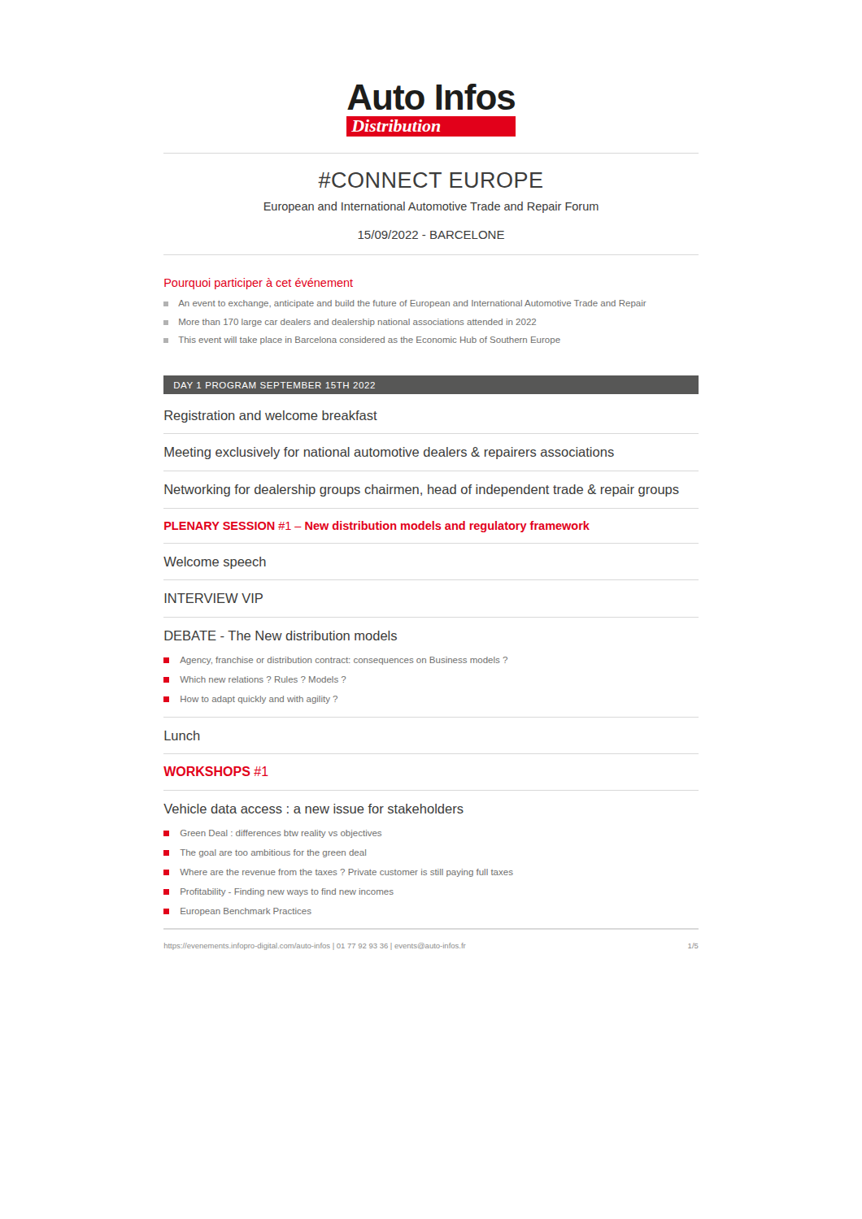Auto Infos
Distribution
#CONNECT EUROPE
European and International Automotive Trade and Repair Forum
15/09/2022 - BARCELONE
Pourquoi participer à cet événement
An event to exchange, anticipate and build the future of European and International Automotive Trade and Repair
More than 170 large car dealers and dealership national associations attended in 2022
This event will take place in Barcelona considered as the Economic Hub of Southern Europe
DAY 1 PROGRAM SEPTEMBER 15TH 2022
Registration and welcome breakfast
Meeting exclusively for national automotive dealers & repairers associations
Networking for dealership groups chairmen, head of independent trade & repair groups
PLENARY SESSION #1 – New distribution models and regulatory framework
Welcome speech
INTERVIEW VIP
DEBATE - The New distribution models
Agency, franchise or distribution contract: consequences on Business models ?
Which new relations ? Rules ? Models ?
How to adapt quickly and with agility ?
Lunch
WORKSHOPS #1
Vehicle data access : a new issue for stakeholders
Green Deal : differences btw reality vs objectives
The goal are too ambitious for the green deal
Where are the revenue from the taxes ? Private customer is still paying full taxes
Profitability - Finding new ways to find new incomes
European Benchmark Practices
https://evenements.infopro-digital.com/auto-infos | 01 77 92 93 36 | events@auto-infos.fr 1/5